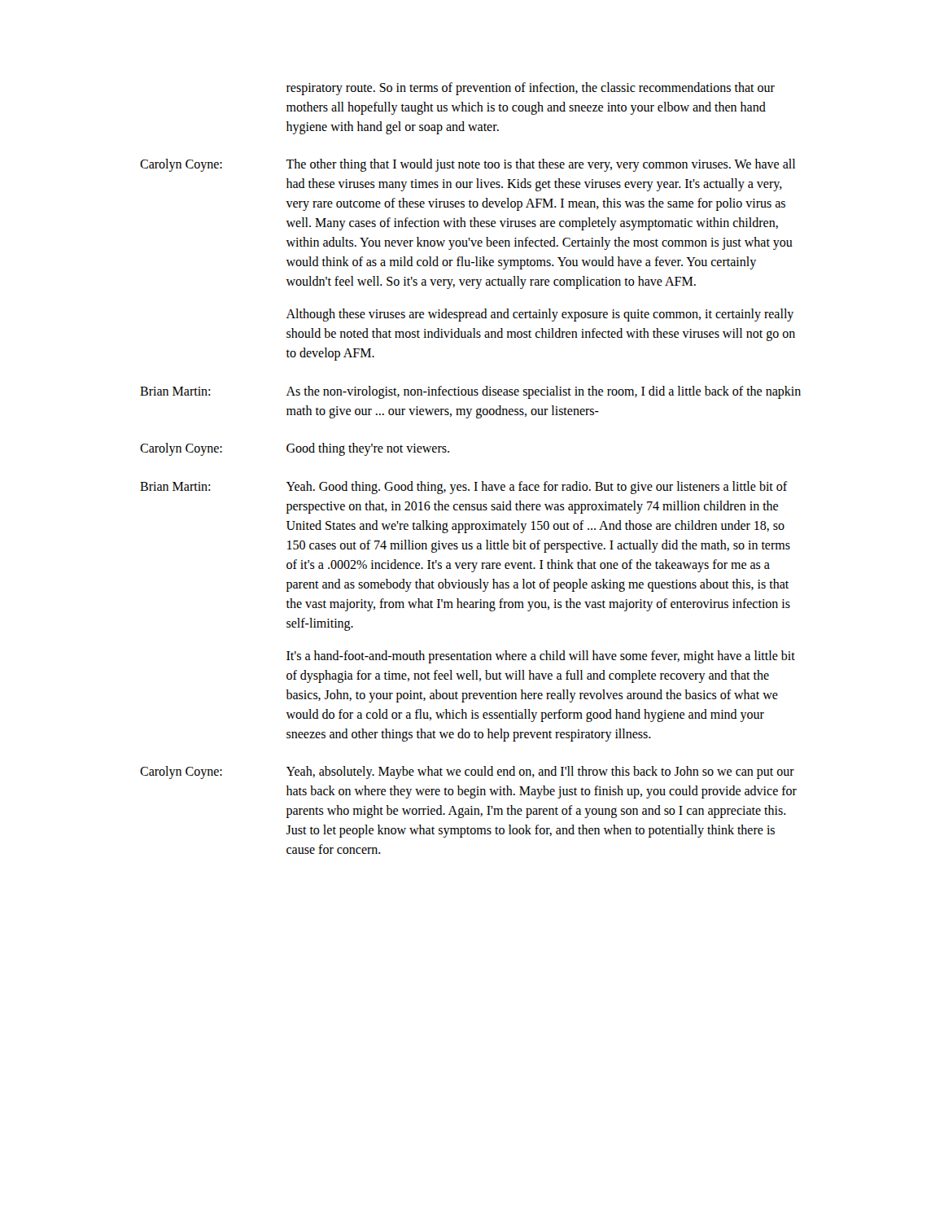respiratory route. So in terms of prevention of infection, the classic recommendations that our mothers all hopefully taught us which is to cough and sneeze into your elbow and then hand hygiene with hand gel or soap and water.
Carolyn Coyne:
The other thing that I would just note too is that these are very, very common viruses. We have all had these viruses many times in our lives. Kids get these viruses every year. It's actually a very, very rare outcome of these viruses to develop AFM. I mean, this was the same for polio virus as well. Many cases of infection with these viruses are completely asymptomatic within children, within adults. You never know you've been infected. Certainly the most common is just what you would think of as a mild cold or flu-like symptoms. You would have a fever. You certainly wouldn't feel well. So it's a very, very actually rare complication to have AFM.
Although these viruses are widespread and certainly exposure is quite common, it certainly really should be noted that most individuals and most children infected with these viruses will not go on to develop AFM.
Brian Martin:
As the non-virologist, non-infectious disease specialist in the room, I did a little back of the napkin math to give our ... our viewers, my goodness, our listeners-
Carolyn Coyne:
Good thing they're not viewers.
Brian Martin:
Yeah. Good thing. Good thing, yes. I have a face for radio. But to give our listeners a little bit of perspective on that, in 2016 the census said there was approximately 74 million children in the United States and we're talking approximately 150 out of ... And those are children under 18, so 150 cases out of 74 million gives us a little bit of perspective. I actually did the math, so in terms of it's a .0002% incidence. It's a very rare event. I think that one of the takeaways for me as a parent and as somebody that obviously has a lot of people asking me questions about this, is that the vast majority, from what I'm hearing from you, is the vast majority of enterovirus infection is self-limiting.
It's a hand-foot-and-mouth presentation where a child will have some fever, might have a little bit of dysphagia for a time, not feel well, but will have a full and complete recovery and that the basics, John, to your point, about prevention here really revolves around the basics of what we would do for a cold or a flu, which is essentially perform good hand hygiene and mind your sneezes and other things that we do to help prevent respiratory illness.
Carolyn Coyne:
Yeah, absolutely. Maybe what we could end on, and I'll throw this back to John so we can put our hats back on where they were to begin with. Maybe just to finish up, you could provide advice for parents who might be worried. Again, I'm the parent of a young son and so I can appreciate this. Just to let people know what symptoms to look for, and then when to potentially think there is cause for concern.